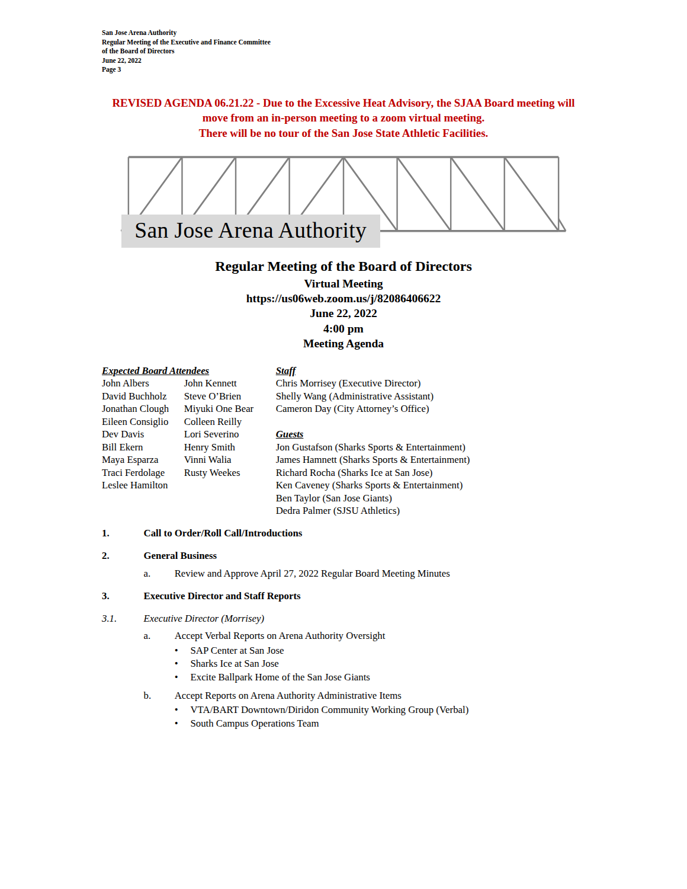San Jose Arena Authority
Regular Meeting of the Executive and Finance Committee
of the Board of Directors
June 22, 2022
Page 3
REVISED AGENDA 06.21.22 - Due to the Excessive Heat Advisory, the SJAA Board meeting will move from an in-person meeting to a zoom virtual meeting.
There will be no tour of the San Jose State Athletic Facilities.
San Jose Arena Authority
Regular Meeting of the Board of Directors
Virtual Meeting
https://us06web.zoom.us/j/82086406622
June 22, 2022
4:00 pm
Meeting Agenda
| Expected Board Attendees | Staff |
| John Albers | John Kennett | Chris Morrisey (Executive Director) |
| David Buchholz | Steve O’Brien | Shelly Wang (Administrative Assistant) |
| Jonathan Clough | Miyuki One Bear | Cameron Day (City Attorney’s Office) |
| Eileen Consiglio | Colleen Reilly | |
| Dev Davis | Lori Severino | Guests |
| Bill Ekern | Henry Smith | Jon Gustafson (Sharks Sports & Entertainment) |
| Maya Esparza | Vinni Walia | James Hamnett (Sharks Sports & Entertainment) |
| Traci Ferdolage | Rusty Weekes | Richard Rocha (Sharks Ice at San Jose) |
| Leslee Hamilton | | Ken Caveney (Sharks Sports & Entertainment) |
| | | Ben Taylor (San Jose Giants) |
| | | Dedra Palmer (SJSU Athletics) |
1. Call to Order/Roll Call/Introductions
2. General Business
a. Review and Approve April 27, 2022 Regular Board Meeting Minutes
3. Executive Director and Staff Reports
3.1. Executive Director (Morrisey)
a. Accept Verbal Reports on Arena Authority Oversight
SAP Center at San Jose
Sharks Ice at San Jose
Excite Ballpark Home of the San Jose Giants
b. Accept Reports on Arena Authority Administrative Items
VTA/BART Downtown/Diridon Community Working Group (Verbal)
South Campus Operations Team